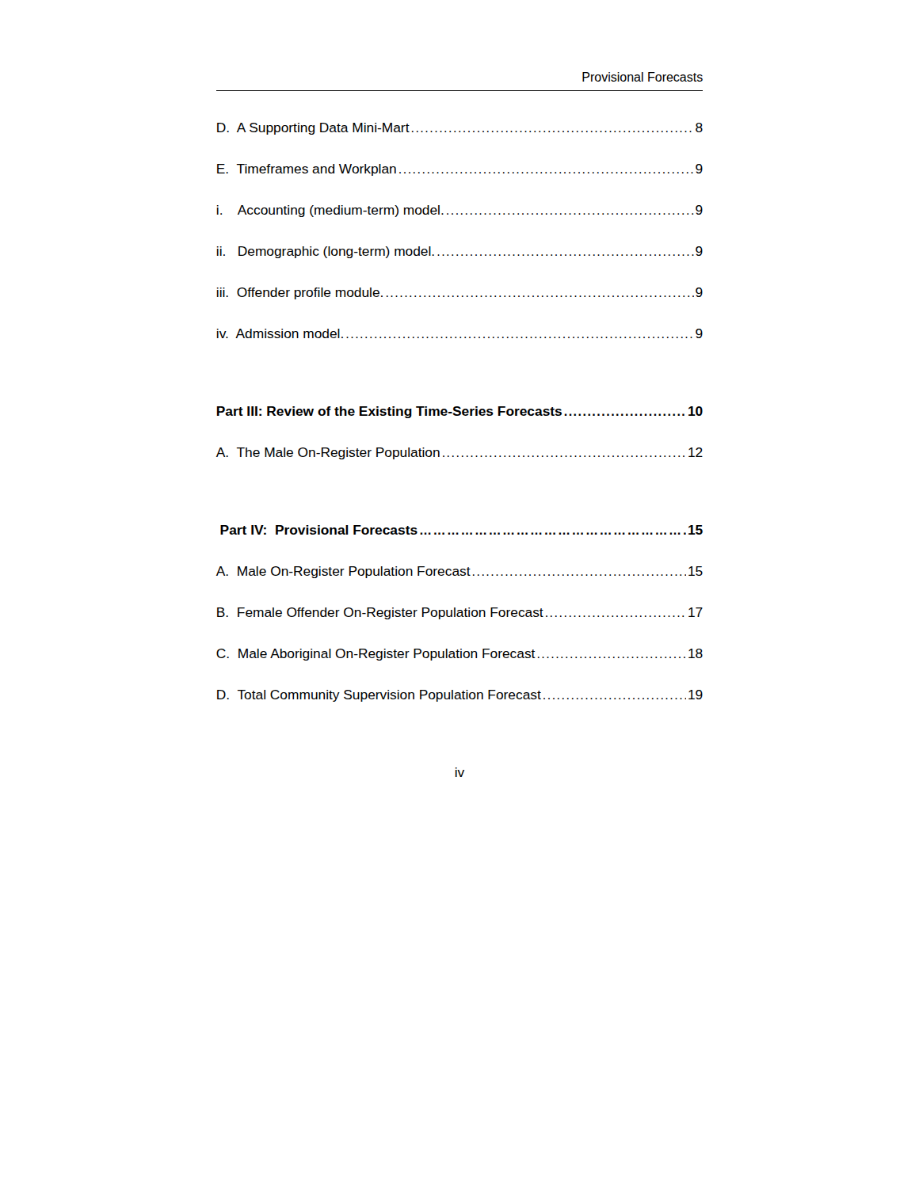Provisional Forecasts
D. A Supporting Data Mini-Mart .............................................................................. 8
E. Timeframes and Workplan .................................................................................. 9
i. Accounting (medium-term) model. ............................................................... 9
ii. Demographic (long-term) model. ................................................................... 9
iii. Offender profile module. .................................................................................. 9
iv. Admission model. .......................................................................................... 9
Part III: Review of the Existing Time-Series Forecasts ........................................ 10
A. The Male On-Register Population .................................................................... 12
Part IV: Provisional Forecasts …………………………………………………………… 15
A. Male On-Register Population Forecast ............................................................ 15
B. Female Offender On-Register Population Forecast ......................................... 17
C. Male Aboriginal On-Register Population Forecast ........................................... 18
D. Total Community Supervision Population Forecast ......................................... 19
iv